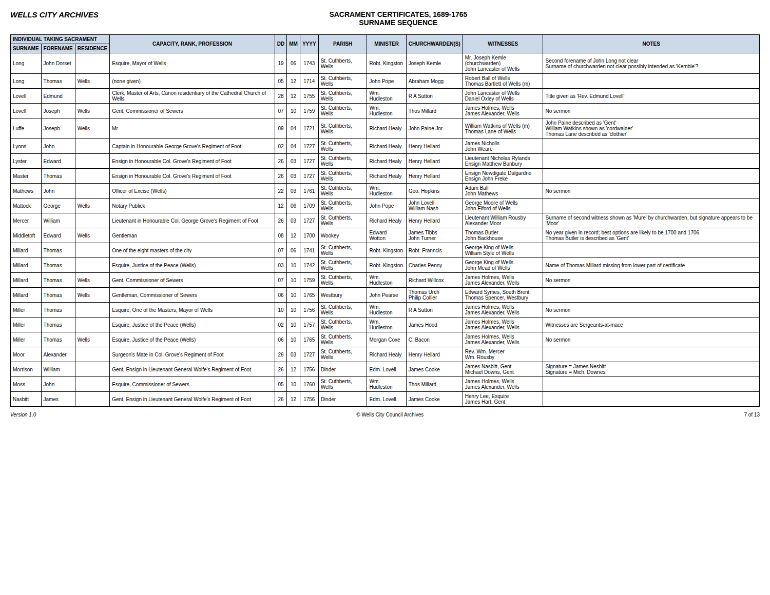WELLS CITY ARCHIVES
SACRAMENT CERTIFICATES, 1689-1765
SURNAME SEQUENCE
| INDIVIDUAL TAKING SACRAMENT | CAPACITY, RANK, PROFESSION | DD | MM | YYYY | PARISH | MINISTER | CHURCHWARDEN(S) | WITNESSES | NOTES |
| --- | --- | --- | --- | --- | --- | --- | --- | --- | --- |
| SURNAME | FORENAME | RESIDENCE |
| Long | John Dorset | | Esquire, Mayor of Wells | 19 | 06 | 1743 | St. Cuthberts, Wells | Robt. Kingston | Joseph Kemle | Mr. Joseph Kemle (churchwarden) John Lancaster of Wells | Second forename of John Long not clear Surname of churchwarden not clear possibly intended as 'Kemble'? |
| Long | Thomas | Wells | (none given) | 05 | 12 | 1714 | St. Cuthberts, Wells | John Pope | Abraham Mogg | Robert Ball of Wells Thomas Bartlett of Wells (m) | |
| Lovell | Edmund | | Clerk, Master of Arts, Canon residentiary of the Cathedral Church of Wells | 28 | 12 | 1755 | St. Cuthberts, Wells | Wm. Hudleston | R A Sutton | John Lancaster of Wells Daniel Oxley of Wells | Title given as 'Rev. Edmund Lovell' |
| Lovell | Joseph | Wells | Gent, Commissioner of Sewers | 07 | 10 | 1759 | St. Cuthberts, Wells | Wm. Hudleston | Thos Millard | James Holmes, Wells James Alexander, Wells | No sermon |
| Luffe | Joseph | Wells | Mr. | 09 | 04 | 1721 | St. Cuthberts, Wells | Richard Healy | John Paine Jnr. | William Watkins of Wells (m) Thomas Lane of Wells | John Paine described as 'Gent' William Watkins shown as 'cordwainer' Thomas Lane described as 'clothier' |
| Lyons | John | | Captain in Honourable George Grove's Regiment of Foot | 02 | 04 | 1727 | St. Cuthberts, Wells | Richard Healy | Henry Hellard | James Nicholls John Weare | |
| Lyster | Edward | | Ensign in Honourable Col. Grove's Regiment of Foot | 26 | 03 | 1727 | St. Cuthberts, Wells | Richard Healy | Henry Hellard | Lieutenant Nicholas Rylands Ensign Matthew Bunbury | |
| Master | Thomas | | Ensign in Honourable Col. Grove's Regiment of Foot | 26 | 03 | 1727 | St. Cuthberts, Wells | Richard Healy | Henry Hellard | Ensign Newdigate Dalgardno Ensign John Freke | |
| Mathews | John | | Officer of Excise (Wells) | 22 | 03 | 1761 | St. Cuthberts, Wells | Wm. Hudleston | Geo. Hopkins | Adam Ball John Mathews | No sermon |
| Mattock | George | Wells | Notary Publick | 12 | 06 | 1709 | St. Cuthberts, Wells | John Pope | John Lovell William Nash | George Moore of Wells John Elford of Wells | |
| Mercer | William | | Lieutenant in Honourable Col. George Grove's Regiment of Foot | 26 | 03 | 1727 | St. Cuthberts, Wells | Richard Healy | Henry Hellard | Lieutenant William Rousby Alexander Moor | Surname of second witness shown as 'Mure' by churchwarden, but signature appears to be 'Moor' |
| Middletoft | Edward | Wells | Gentleman | 08 | 12 | 1700 | Wookey | Edward Wotton | James Tibbs John Turner | Thomas Butler John Backhouse | No year given in record; best options are likely to be 1700 and 1706 Thomas Butler is described as 'Gent' |
| Millard | Thomas | | One of the eight masters of the city | 07 | 06 | 1741 | St. Cuthberts, Wells | Robt. Kingston | Robt. Franncis | George King of Wells William Style of Wells | |
| Millard | Thomas | | Esquire, Justice of the Peace (Wells) | 03 | 10 | 1742 | St. Cuthberts, Wells | Robt. Kingston | Charles Penny | George King of Wells John Mead of Wells | Name of Thomas Millard missing from lower part of certificate |
| Millard | Thomas | Wells | Gent, Commissioner of Sewers | 07 | 10 | 1759 | St. Cuthberts, Wells | Wm. Hudleston | Richard Willcox | James Holmes, Wells James Alexander, Wells | No sermon |
| Millard | Thomas | Wells | Gentleman, Commissioner of Sewers | 06 | 10 | 1765 | Westbury | John Pearse | Thomas Urch Philip Collier | Edward Symes, South Brent Thomas Spencer, Westbury | |
| Miller | Thomas | | Esquire, One of the Masters, Mayor of Wells | 10 | 10 | 1756 | St. Cuthberts, Wells | Wm. Hudleston | R A Sutton | James Holmes, Wells James Alexander, Wells | No sermon |
| Miller | Thomas | | Esquire, Justice of the Peace (Wells) | 02 | 10 | 1757 | St. Cuthberts, Wells | Wm. Hudleston | James Hood | James Holmes, Wells James Alexander, Wells | Witnesses are Sergeants-at-mace |
| Miller | Thomas | Wells | Esquire, Justice of the Peace (Wells) | 06 | 10 | 1765 | St. Cuthberts, Wells | Morgan Coxe | C. Bacon | James Holmes, Wells James Alexander, Wells | No sermon |
| Moor | Alexander | | Surgeon's Mate in Col. Grove's Regiment of Foot | 26 | 03 | 1727 | St. Cuthberts, Wells | Richard Healy | Henry Hellard | Rev. Wm. Mercer Wm. Rousby | |
| Morrison | William | | Gent, Ensign in Lieutenant General Wolfe's Regiment of Foot | 26 | 12 | 1756 | Dinder | Edm. Lovell | James Cooke | James Nasbitt, Gent Michael Downs, Gent | Signature = James Nesbitt Signature = Mich. Downes |
| Moss | John | | Esquire, Commissioner of Sewers | 05 | 10 | 1760 | St. Cuthberts, Wells | Wm. Hudleston | Thos Millard | James Holmes, Wells James Alexander, Wells | |
| Nasbitt | James | | Gent, Ensign in Lieutenant General Wolfe's Regiment of Foot | 26 | 12 | 1756 | Dinder | Edm. Lovell | James Cooke | Henry Lee, Esquire James Hart, Gent | |
Version 1.0
© Wells City Council Archives
7 of 13